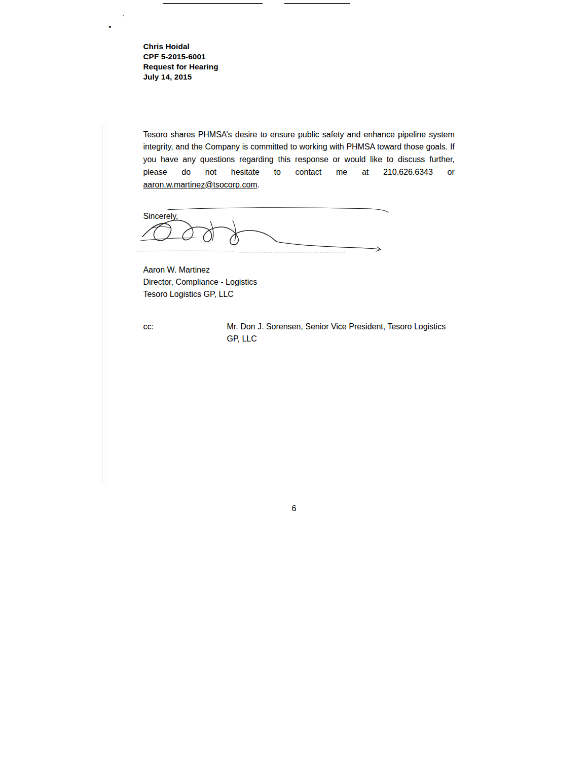‘ •
Chris Hoidal
CPF 5-2015-6001
Request for Hearing
July 14, 2015
Tesoro shares PHMSA’s desire to ensure public safety and enhance pipeline system integrity, and the Company is committed to working with PHMSA toward those goals. If you have any questions regarding this response or would like to discuss further, please do not hesitate to contact me at 210.626.6343 or aaron.w.martinez@tsocorp.com.
Sincerely,
Aaron W. Martinez
Director, Compliance - Logistics
Tesoro Logistics GP, LLC
cc:
Mr. Don J. Sorensen, Senior Vice President, Tesoro Logistics GP, LLC
6